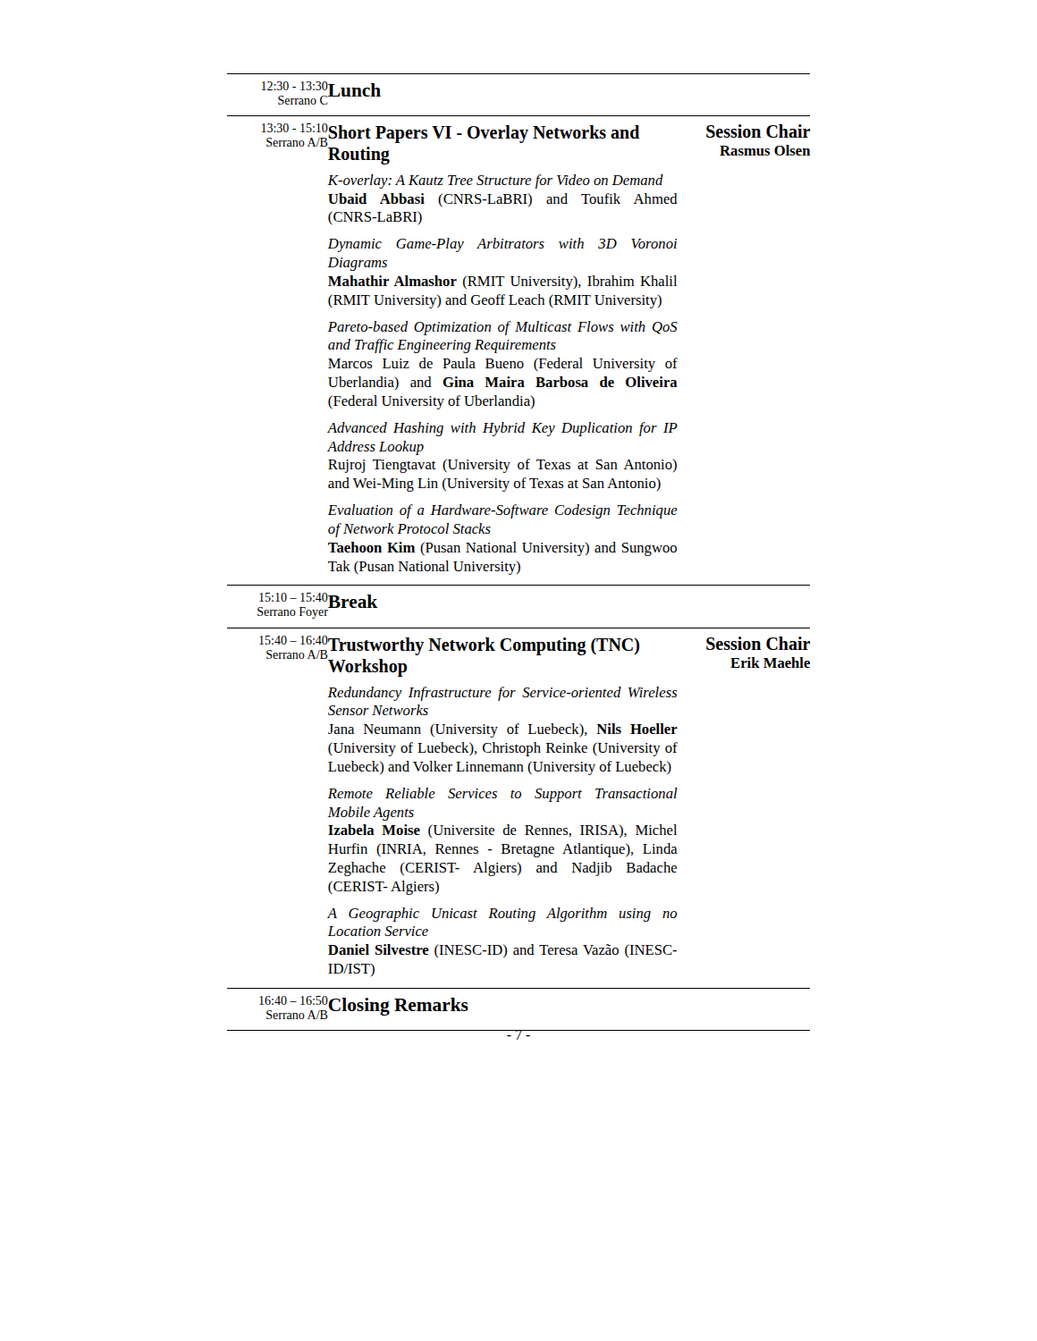| 12:30 - 13:30 Serrano C | Lunch |
| 13:30 - 15:10 Serrano A/B | Short Papers VI - Overlay Networks and Routing K-overlay: A Kautz Tree Structure for Video on Demand Ubaid Abbasi (CNRS-LaBRI) and Toufik Ahmed (CNRS-LaBRI) Dynamic Game-Play Arbitrators with 3D Voronoi Diagrams Mahathir Almashor (RMIT University), Ibrahim Khalil (RMIT University) and Geoff Leach (RMIT University) Pareto-based Optimization of Multicast Flows with QoS and Traffic Engineering Requirements Marcos Luiz de Paula Bueno (Federal University of Uberlandia) and Gina Maira Barbosa de Oliveira (Federal University of Uberlandia) Advanced Hashing with Hybrid Key Duplication for IP Address Lookup Rujroj Tiengtavat (University of Texas at San Antonio) and Wei-Ming Lin (University of Texas at San Antonio) Evaluation of a Hardware-Software Codesign Technique of Network Protocol Stacks Taehoon Kim (Pusan National University) and Sungwoo Tak (Pusan National University) | Session Chair Rasmus Olsen |
| 15:10 – 15:40 Serrano Foyer | Break |
| 15:40 – 16:40 Serrano A/B | Trustworthy Network Computing (TNC) Workshop Redundancy Infrastructure for Service-oriented Wireless Sensor Networks Jana Neumann (University of Luebeck), Nils Hoeller (University of Luebeck), Christoph Reinke (University of Luebeck) and Volker Linnemann (University of Luebeck) Remote Reliable Services to Support Transactional Mobile Agents Izabela Moise (Universite de Rennes, IRISA), Michel Hurfin (INRIA, Rennes - Bretagne Atlantique), Linda Zeghache (CERIST- Algiers) and Nadjib Badache (CERIST- Algiers) A Geographic Unicast Routing Algorithm using no Location Service Daniel Silvestre (INESC-ID) and Teresa Vazão (INESC-ID/IST) | Session Chair Erik Maehle |
| 16:40 – 16:50 Serrano A/B | Closing Remarks |
- 7 -